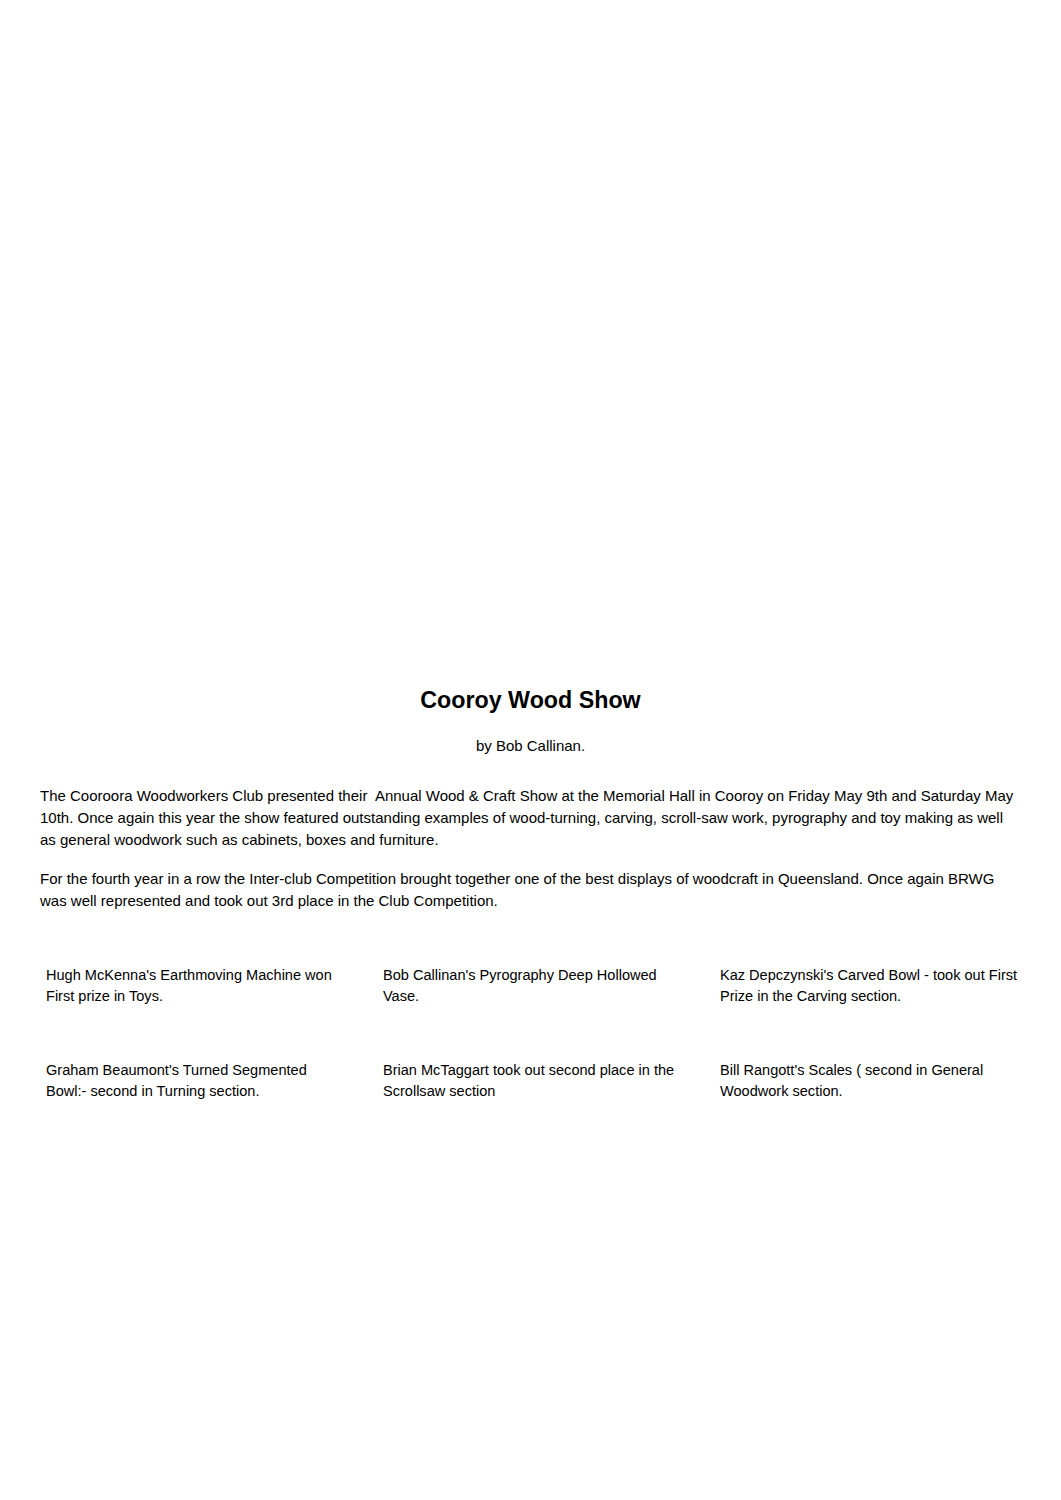Cooroy Wood Show
by Bob Callinan.
The Cooroora Woodworkers Club presented their Annual Wood & Craft Show at the Memorial Hall in Cooroy on Friday May 9th and Saturday May 10th. Once again this year the show featured outstanding examples of wood-turning, carving, scroll-saw work, pyrography and toy making as well as general woodwork such as cabinets, boxes and furniture.
For the fourth year in a row the Inter-club Competition brought together one of the best displays of woodcraft in Queensland. Once again BRWG was well represented and took out 3rd place in the Club Competition.
Hugh McKenna's Earthmoving Machine won First prize in Toys.
Bob Callinan's Pyrography Deep Hollowed Vase.
Kaz Depczynski's Carved Bowl - took out First Prize in the Carving section.
Graham Beaumont's Turned Segmented Bowl:- second in Turning section.
Brian McTaggart took out second place in the Scrollsaw section
Bill Rangott's Scales ( second in General Woodwork section.